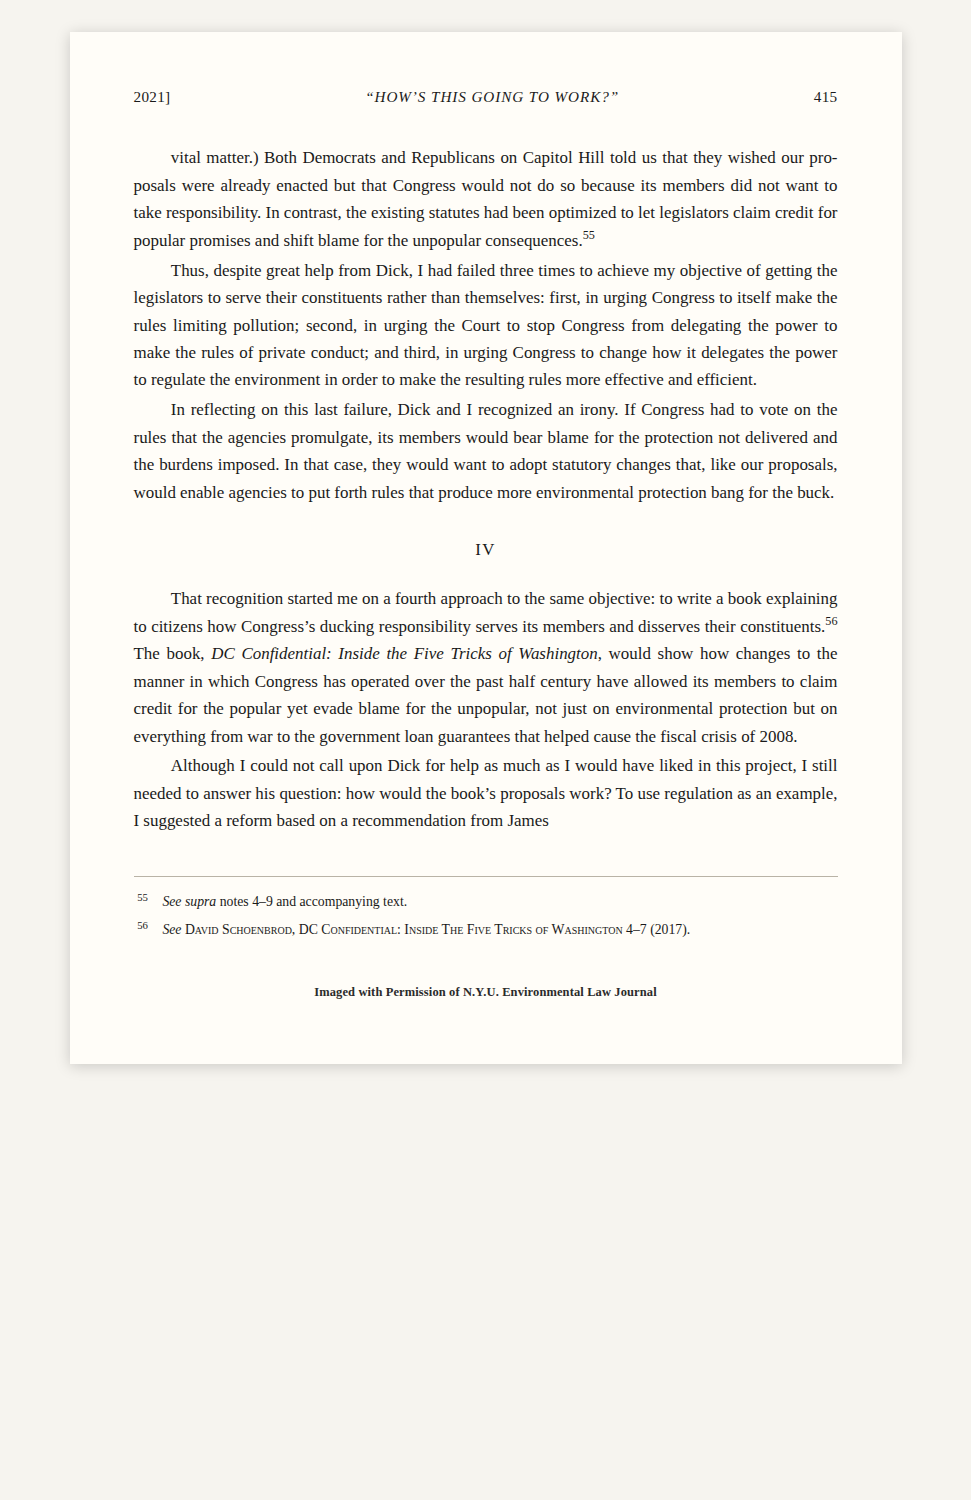2021] “How’s This Going to Work?” 415
vital matter.) Both Democrats and Republicans on Capitol Hill told us that they wished our proposals were already enacted but that Congress would not do so because its members did not want to take responsibility. In contrast, the existing statutes had been optimized to let legislators claim credit for popular promises and shift blame for the unpopular consequences.55
Thus, despite great help from Dick, I had failed three times to achieve my objective of getting the legislators to serve their constituents rather than themselves: first, in urging Congress to itself make the rules limiting pollution; second, in urging the Court to stop Congress from delegating the power to make the rules of private conduct; and third, in urging Congress to change how it delegates the power to regulate the environment in order to make the resulting rules more effective and efficient.
In reflecting on this last failure, Dick and I recognized an irony. If Congress had to vote on the rules that the agencies promulgate, its members would bear blame for the protection not delivered and the burdens imposed. In that case, they would want to adopt statutory changes that, like our proposals, would enable agencies to put forth rules that produce more environmental protection bang for the buck.
IV
That recognition started me on a fourth approach to the same objective: to write a book explaining to citizens how Congress’s ducking responsibility serves its members and disserves their constituents.56 The book, DC Confidential: Inside the Five Tricks of Washington, would show how changes to the manner in which Congress has operated over the past half century have allowed its members to claim credit for the popular yet evade blame for the unpopular, not just on environmental protection but on everything from war to the government loan guarantees that helped cause the fiscal crisis of 2008.
Although I could not call upon Dick for help as much as I would have liked in this project, I still needed to answer his question: how would the book’s proposals work? To use regulation as an example, I suggested a reform based on a recommendation from James
See supra notes 4–9 and accompanying text.
See David Schoenbrod, DC Confidential: Inside The Five Tricks of Washington 4–7 (2017).
Imaged with Permission of N.Y.U. Environmental Law Journal